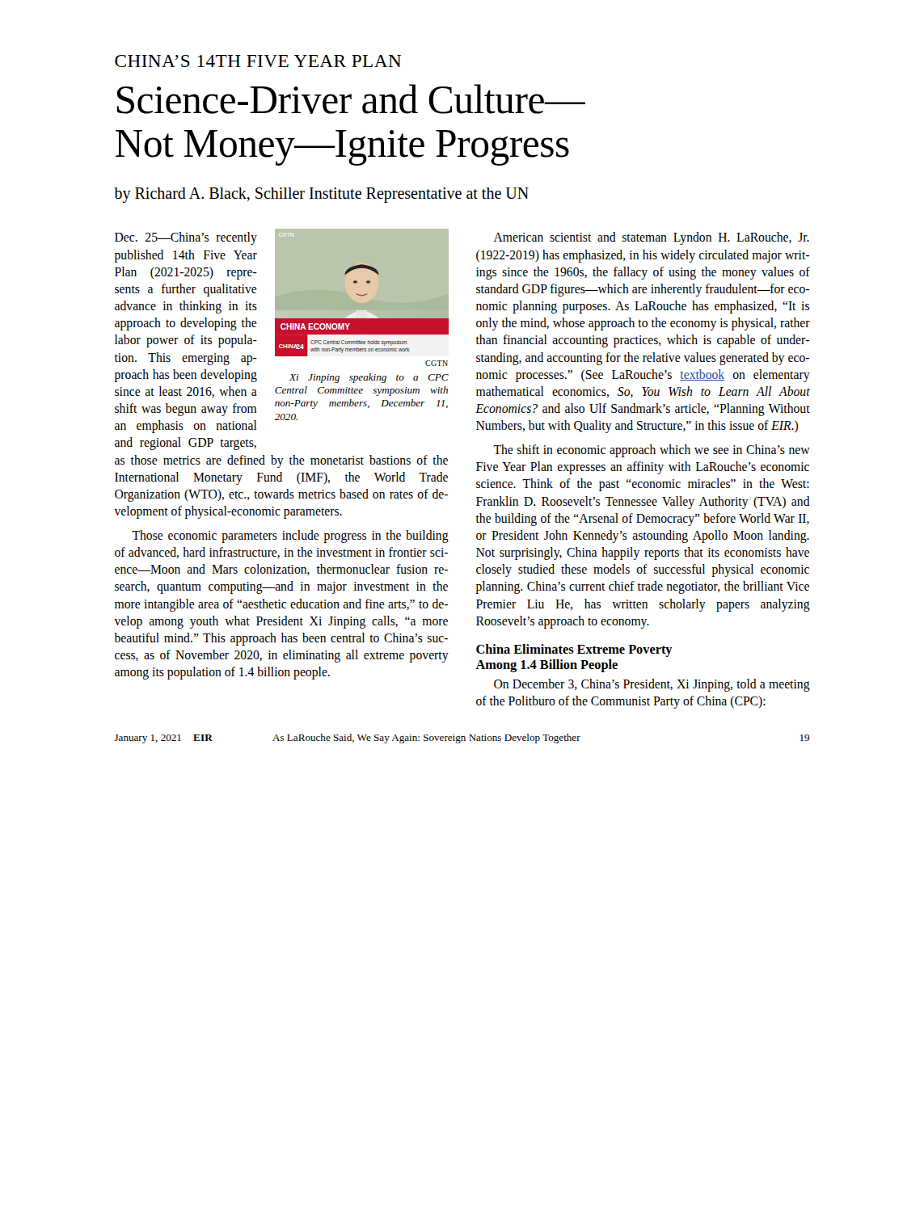CHINA’S 14TH FIVE YEAR PLAN
Science-Driver and Culture—
Not Money—Ignite Progress
by Richard A. Black, Schiller Institute Representative at the UN
CGTN
Xi Jinping speaking to a CPC Central Committee symposium with non-Party members, December 11, 2020.
Dec. 25—China’s recently published 14th Five Year Plan (2021-2025) represents a further qualitative advance in thinking in its approach to developing the labor power of its population. This emerging approach has been developing since at least 2016, when a shift was begun away from an emphasis on national and regional GDP targets, as those metrics are defined by the monetarist bastions of the International Monetary Fund (IMF), the World Trade Organization (WTO), etc., towards metrics based on rates of development of physical-economic parameters.
Those economic parameters include progress in the building of advanced, hard infrastructure, in the investment in frontier science—Moon and Mars colonization, thermonuclear fusion research, quantum computing—and in major investment in the more intangible area of “aesthetic education and fine arts,” to develop among youth what President Xi Jinping calls, “a more beautiful mind.” This approach has been central to China’s success, as of November 2020, in eliminating all extreme poverty among its population of 1.4 billion people.
American scientist and stateman Lyndon H. LaRouche, Jr. (1922-2019) has emphasized, in his widely circulated major writings since the 1960s, the fallacy of using the money values of standard GDP figures—which are inherently fraudulent—for economic planning purposes. As LaRouche has emphasized, “It is only the mind, whose approach to the economy is physical, rather than financial accounting practices, which is capable of understanding, and accounting for the relative values generated by economic processes.” (See LaRouche’s textbook on elementary mathematical economics, So, You Wish to Learn All About Economics? and also Ulf Sandmark’s article, “Planning Without Numbers, but with Quality and Structure,” in this issue of EIR.)
The shift in economic approach which we see in China’s new Five Year Plan expresses an affinity with LaRouche’s economic science. Think of the past “economic miracles” in the West: Franklin D. Roosevelt’s Tennessee Valley Authority (TVA) and the building of the “Arsenal of Democracy” before World War II, or President John Kennedy’s astounding Apollo Moon landing. Not surprisingly, China happily reports that its economists have closely studied these models of successful physical economic planning. China’s current chief trade negotiator, the brilliant Vice Premier Liu He, has written scholarly papers analyzing Roosevelt’s approach to economy.
China Eliminates Extreme Poverty
Among 1.4 Billion People
On December 3, China’s President, Xi Jinping, told a meeting of the Politburo of the Communist Party of China (CPC):
January 1, 2021 EIR As LaRouche Said, We Say Again: Sovereign Nations Develop Together 19